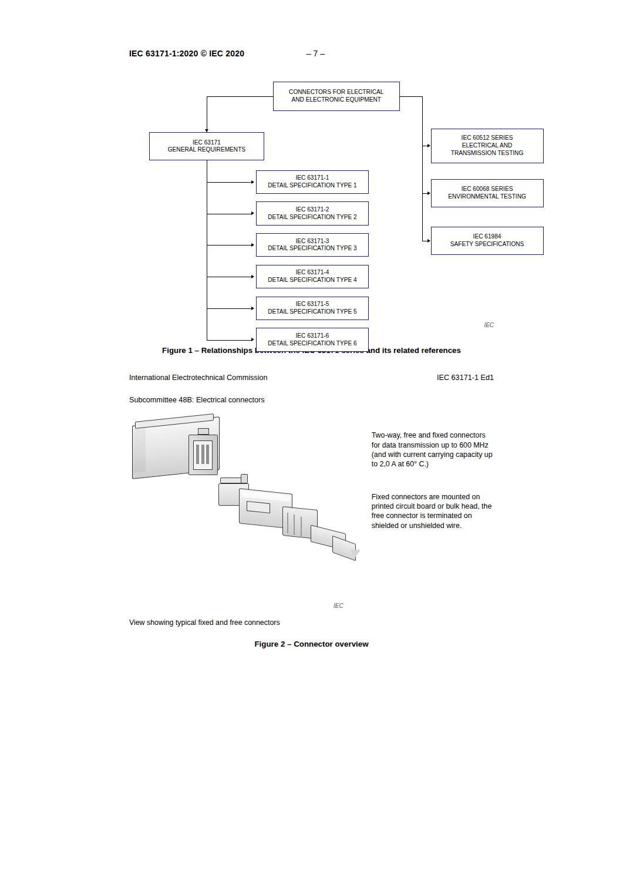IEC 63171-1:2020 © IEC 2020 – 7 –
CONNECTORS FOR ELECTRICAL
AND ELECTRONIC EQUIPMENT
IEC 63171
GENERAL REQUIREMENTS
IEC 60512 SERIES
ELECTRICAL AND
TRANSMISSION TESTING
IEC 60068 SERIES
ENVIRONMENTAL TESTING
IEC 61984
SAFETY SPECIFICATIONS
IEC 63171-1
DETAIL SPECIFICATION TYPE 1
IEC 63171-2
DETAIL SPECIFICATION TYPE 2
IEC 63171-3
DETAIL SPECIFICATION TYPE 3
IEC 63171-4
DETAIL SPECIFICATION TYPE 4
IEC 63171-5
DETAIL SPECIFICATION TYPE 5
IEC 63171-6
DETAIL SPECIFICATION TYPE 6
IEC
Figure 1 – Relationships between the IEC 63171 series and its related references
International Electrotechnical Commission
IEC 63171-1 Ed1
Subcommittee 48B: Electrical connectors
IEC
Two-way, free and fixed connectors for data transmission up to 600 MHz (and with current carrying capacity up to 2,0 A at 60° C.)
Fixed connectors are mounted on printed circuit board or bulk head, the free connector is terminated on shielded or unshielded wire.
View showing typical fixed and free connectors
Figure 2 – Connector overview